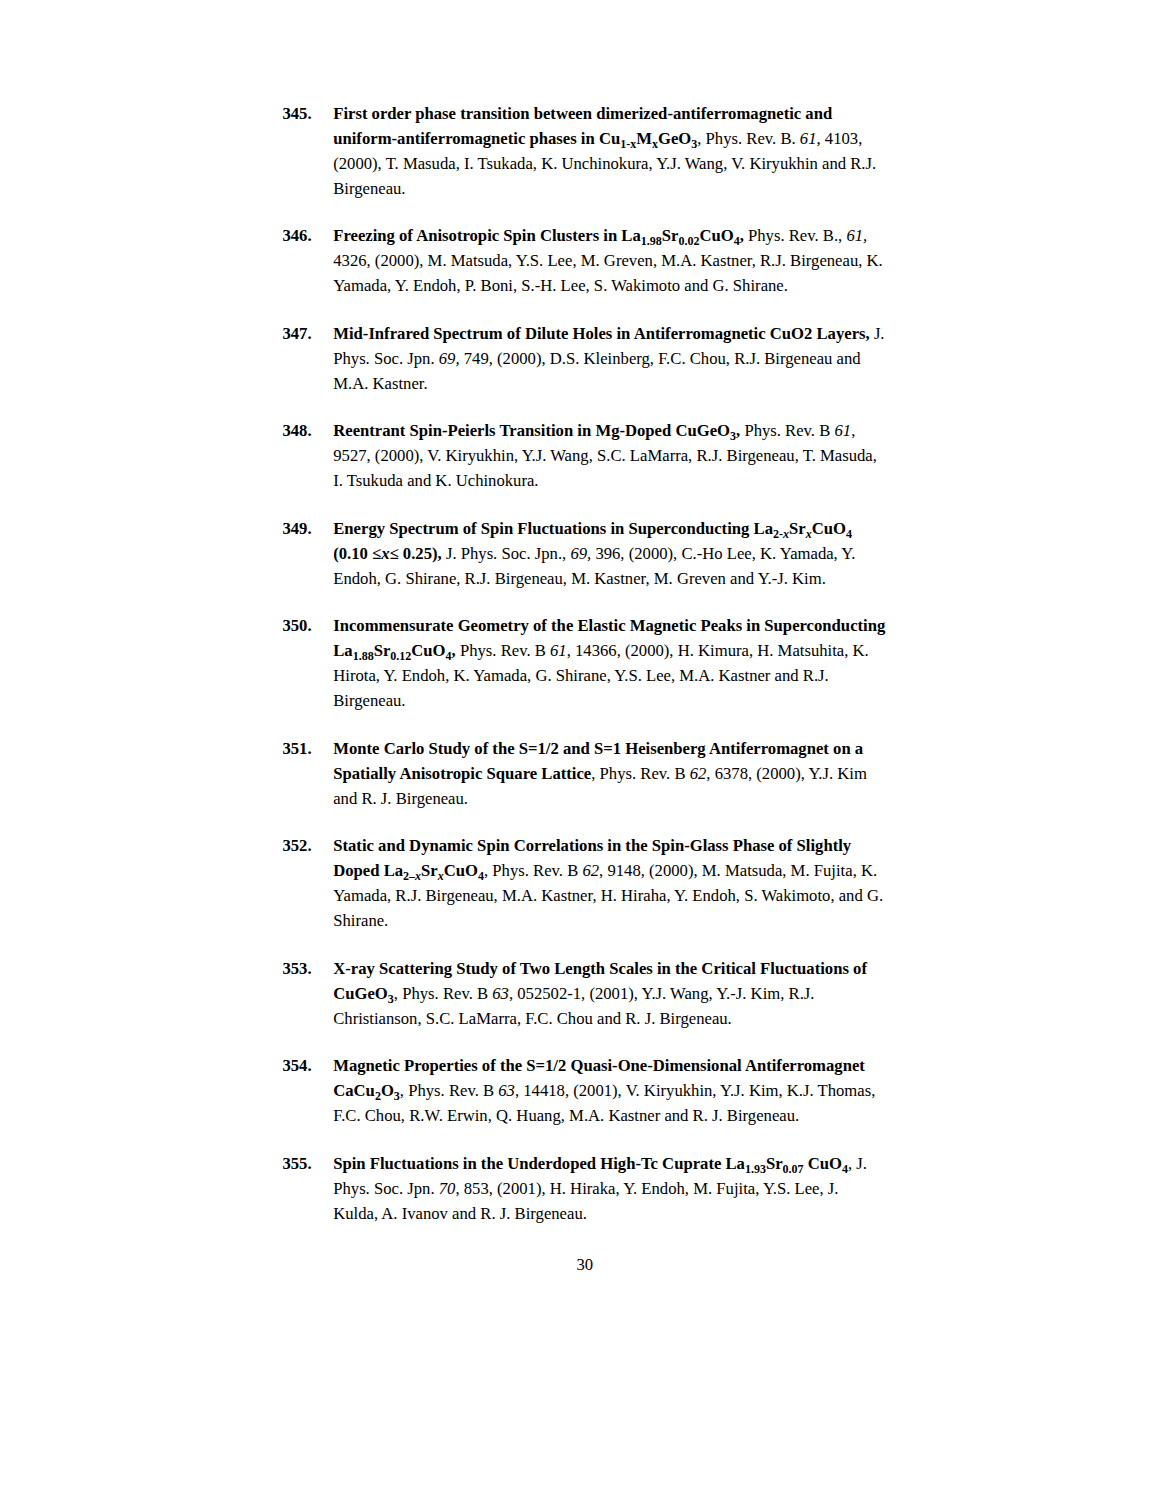345. First order phase transition between dimerized-antiferromagnetic and uniform-antiferromagnetic phases in Cu1-xMxGeO3, Phys. Rev. B. 61, 4103, (2000), T. Masuda, I. Tsukada, K. Unchinokura, Y.J. Wang, V. Kiryukhin and R.J. Birgeneau.
346. Freezing of Anisotropic Spin Clusters in La1.98Sr0.02CuO4, Phys. Rev. B., 61, 4326, (2000), M. Matsuda, Y.S. Lee, M. Greven, M.A. Kastner, R.J. Birgeneau, K. Yamada, Y. Endoh, P. Boni, S.-H. Lee, S. Wakimoto and G. Shirane.
347. Mid-Infrared Spectrum of Dilute Holes in Antiferromagnetic CuO2 Layers, J. Phys. Soc. Jpn. 69, 749, (2000), D.S. Kleinberg, F.C. Chou, R.J. Birgeneau and M.A. Kastner.
348. Reentrant Spin-Peierls Transition in Mg-Doped CuGeO3, Phys. Rev. B 61, 9527, (2000), V. Kiryukhin, Y.J. Wang, S.C. LaMarra, R.J. Birgeneau, T. Masuda, I. Tsukuda and K. Uchinokura.
349. Energy Spectrum of Spin Fluctuations in Superconducting La2-xSrxCuO4 (0.10 ≤x≤ 0.25), J. Phys. Soc. Jpn., 69, 396, (2000), C.-Ho Lee, K. Yamada, Y. Endoh, G. Shirane, R.J. Birgeneau, M. Kastner, M. Greven and Y.-J. Kim.
350. Incommensurate Geometry of the Elastic Magnetic Peaks in Superconducting La1.88Sr0.12CuO4, Phys. Rev. B 61, 14366, (2000), H. Kimura, H. Matsuhita, K. Hirota, Y. Endoh, K. Yamada, G. Shirane, Y.S. Lee, M.A. Kastner and R.J. Birgeneau.
351. Monte Carlo Study of the S=1/2 and S=1 Heisenberg Antiferromagnet on a Spatially Anisotropic Square Lattice, Phys. Rev. B 62, 6378, (2000), Y.J. Kim and R. J. Birgeneau.
352. Static and Dynamic Spin Correlations in the Spin-Glass Phase of Slightly Doped La2–xSrxCuO4, Phys. Rev. B 62, 9148, (2000), M. Matsuda, M. Fujita, K. Yamada, R.J. Birgeneau, M.A. Kastner, H. Hiraha, Y. Endoh, S. Wakimoto, and G. Shirane.
353. X-ray Scattering Study of Two Length Scales in the Critical Fluctuations of CuGeO3, Phys. Rev. B 63, 052502-1, (2001), Y.J. Wang, Y.-J. Kim, R.J. Christianson, S.C. LaMarra, F.C. Chou and R. J. Birgeneau.
354. Magnetic Properties of the S=1/2 Quasi-One-Dimensional Antiferromagnet CaCu2O3, Phys. Rev. B 63, 14418, (2001), V. Kiryukhin, Y.J. Kim, K.J. Thomas, F.C. Chou, R.W. Erwin, Q. Huang, M.A. Kastner and R. J. Birgeneau.
355. Spin Fluctuations in the Underdoped High-Tc Cuprate La1.93Sr0.07 CuO4, J. Phys. Soc. Jpn. 70, 853, (2001), H. Hiraka, Y. Endoh, M. Fujita, Y.S. Lee, J. Kulda, A. Ivanov and R. J. Birgeneau.
30